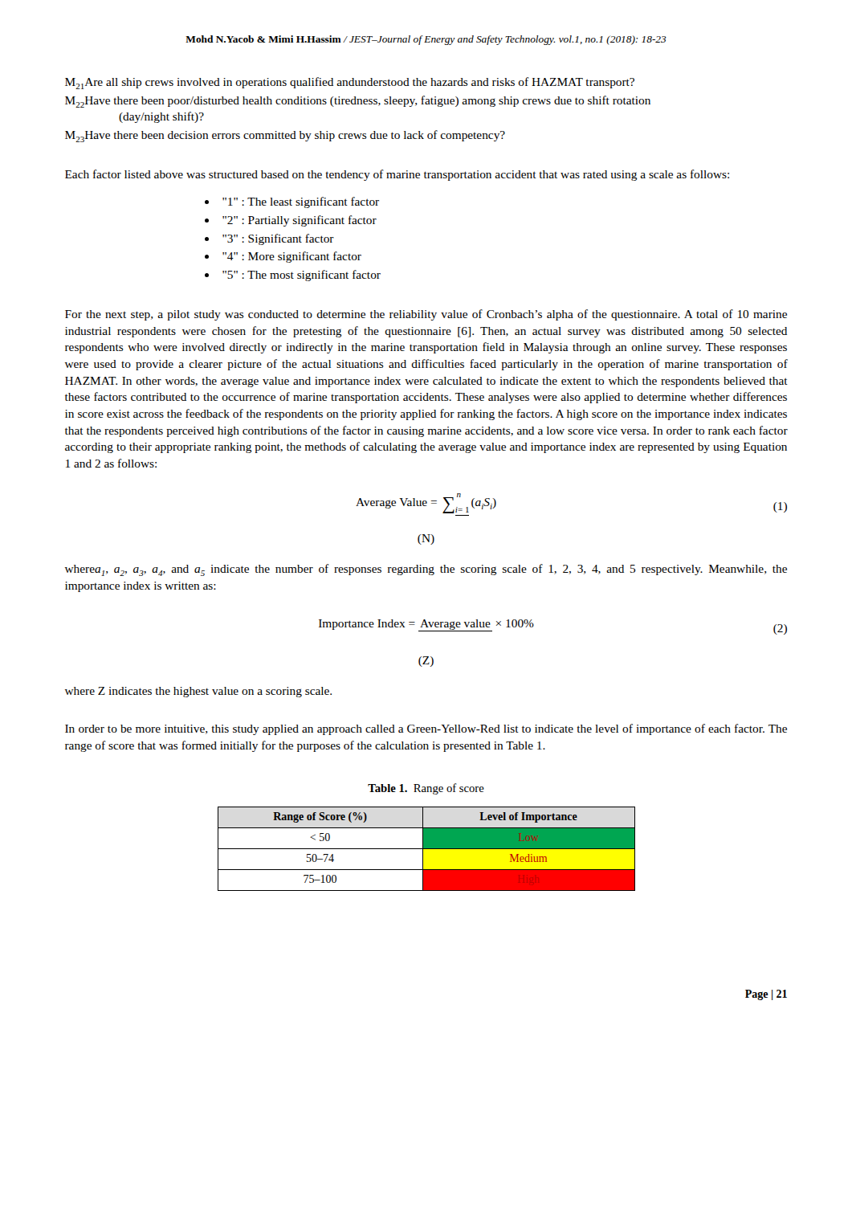Mohd N.Yacob & Mimi H.Hassim / JEST–Journal of Energy and Safety Technology. vol.1, no.1 (2018): 18-23
M21Are all ship crews involved in operations qualified andunderstood the hazards and risks of HAZMAT transport?
M22Have there been poor/disturbed health conditions (tiredness, sleepy, fatigue) among ship crews due to shift rotation (day/night shift)?
M23Have there been decision errors committed by ship crews due to lack of competency?
Each factor listed above was structured based on the tendency of marine transportation accident that was rated using a scale as follows:
"1" : The least significant factor
"2" : Partially significant factor
"3" : Significant factor
"4" : More significant factor
"5" : The most significant factor
For the next step, a pilot study was conducted to determine the reliability value of Cronbach’s alpha of the questionnaire. A total of 10 marine industrial respondents were chosen for the pretesting of the questionnaire [6]. Then, an actual survey was distributed among 50 selected respondents who were involved directly or indirectly in the marine transportation field in Malaysia through an online survey. These responses were used to provide a clearer picture of the actual situations and difficulties faced particularly in the operation of marine transportation of HAZMAT. In other words, the average value and importance index were calculated to indicate the extent to which the respondents believed that these factors contributed to the occurrence of marine transportation accidents. These analyses were also applied to determine whether differences in score exist across the feedback of the respondents on the priority applied for ranking the factors. A high score on the importance index indicates that the respondents perceived high contributions of the factor in causing marine accidents, and a low score vice versa. In order to rank each factor according to their appropriate ranking point, the methods of calculating the average value and importance index are represented by using Equation 1 and 2 as follows:
Average Value = ∑ni= 1(aiSi)
(1)
(N)
wherea1, a2, a3, a4, and a5 indicate the number of responses regarding the scoring scale of 1, 2, 3, 4, and 5 respectively. Meanwhile, the importance index is written as:
Importance Index = Average value × 100%
(2)
(Z)
where Z indicates the highest value on a scoring scale.
In order to be more intuitive, this study applied an approach called a Green-Yellow-Red list to indicate the level of importance of each factor. The range of score that was formed initially for the purposes of the calculation is presented in Table 1.
Table 1. Range of score
| Range of Score (%) | Level of Importance |
| --- | --- |
| < 50 | Low |
| 50–74 | Medium |
| 75–100 | High |
Page | 21